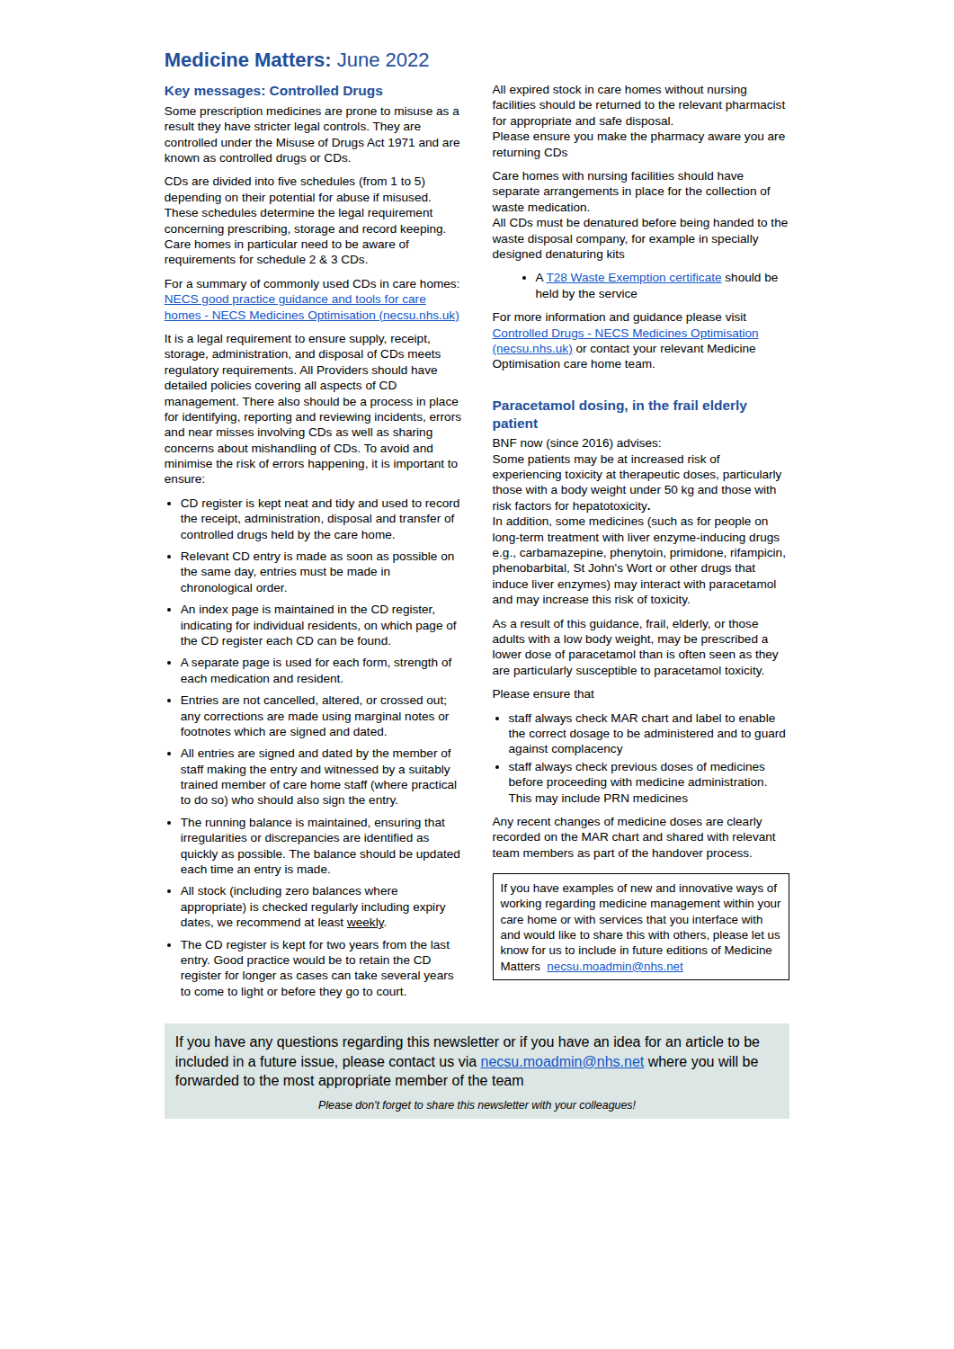Medicine Matters: June 2022
Key messages: Controlled Drugs
Some prescription medicines are prone to misuse as a result they have stricter legal controls. They are controlled under the Misuse of Drugs Act 1971 and are known as controlled drugs or CDs.
CDs are divided into five schedules (from 1 to 5) depending on their potential for abuse if misused. These schedules determine the legal requirement concerning prescribing, storage and record keeping. Care homes in particular need to be aware of requirements for schedule 2 & 3 CDs.
For a summary of commonly used CDs in care homes: NECS good practice guidance and tools for care homes - NECS Medicines Optimisation (necsu.nhs.uk)
It is a legal requirement to ensure supply, receipt, storage, administration, and disposal of CDs meets regulatory requirements. All Providers should have detailed policies covering all aspects of CD management. There also should be a process in place for identifying, reporting and reviewing incidents, errors and near misses involving CDs as well as sharing concerns about mishandling of CDs. To avoid and minimise the risk of errors happening, it is important to ensure:
CD register is kept neat and tidy and used to record the receipt, administration, disposal and transfer of controlled drugs held by the care home.
Relevant CD entry is made as soon as possible on the same day, entries must be made in chronological order.
An index page is maintained in the CD register, indicating for individual residents, on which page of the CD register each CD can be found.
A separate page is used for each form, strength of each medication and resident.
Entries are not cancelled, altered, or crossed out; any corrections are made using marginal notes or footnotes which are signed and dated.
All entries are signed and dated by the member of staff making the entry and witnessed by a suitably trained member of care home staff (where practical to do so) who should also sign the entry.
The running balance is maintained, ensuring that irregularities or discrepancies are identified as quickly as possible. The balance should be updated each time an entry is made.
All stock (including zero balances where appropriate) is checked regularly including expiry dates, we recommend at least weekly.
The CD register is kept for two years from the last entry. Good practice would be to retain the CD register for longer as cases can take several years to come to light or before they go to court.
All expired stock in care homes without nursing facilities should be returned to the relevant pharmacist for appropriate and safe disposal.
Please ensure you make the pharmacy aware you are returning CDs
Care homes with nursing facilities should have separate arrangements in place for the collection of waste medication.
All CDs must be denatured before being handed to the waste disposal company, for example in specially designed denaturing kits
A T28 Waste Exemption certificate should be held by the service
For more information and guidance please visit Controlled Drugs - NECS Medicines Optimisation (necsu.nhs.uk) or contact your relevant Medicine Optimisation care home team.
Paracetamol dosing, in the frail elderly patient
BNF now (since 2016) advises:
Some patients may be at increased risk of experiencing toxicity at therapeutic doses, particularly those with a body weight under 50 kg and those with risk factors for hepatotoxicity.
In addition, some medicines (such as for people on long-term treatment with liver enzyme-inducing drugs e.g., carbamazepine, phenytoin, primidone, rifampicin, phenobarbital, St John's Wort or other drugs that induce liver enzymes) may interact with paracetamol and may increase this risk of toxicity.
As a result of this guidance, frail, elderly, or those adults with a low body weight, may be prescribed a lower dose of paracetamol than is often seen as they are particularly susceptible to paracetamol toxicity.
Please ensure that
staff always check MAR chart and label to enable the correct dosage to be administered and to guard against complacency
staff always check previous doses of medicines before proceeding with medicine administration. This may include PRN medicines
Any recent changes of medicine doses are clearly recorded on the MAR chart and shared with relevant team members as part of the handover process.
If you have examples of new and innovative ways of working regarding medicine management within your care home or with services that you interface with and would like to share this with others, please let us know for us to include in future editions of Medicine Matters necsu.moadmin@nhs.net
If you have any questions regarding this newsletter or if you have an idea for an article to be included in a future issue, please contact us via necsu.moadmin@nhs.net where you will be forwarded to the most appropriate member of the team
Please don't forget to share this newsletter with your colleagues!